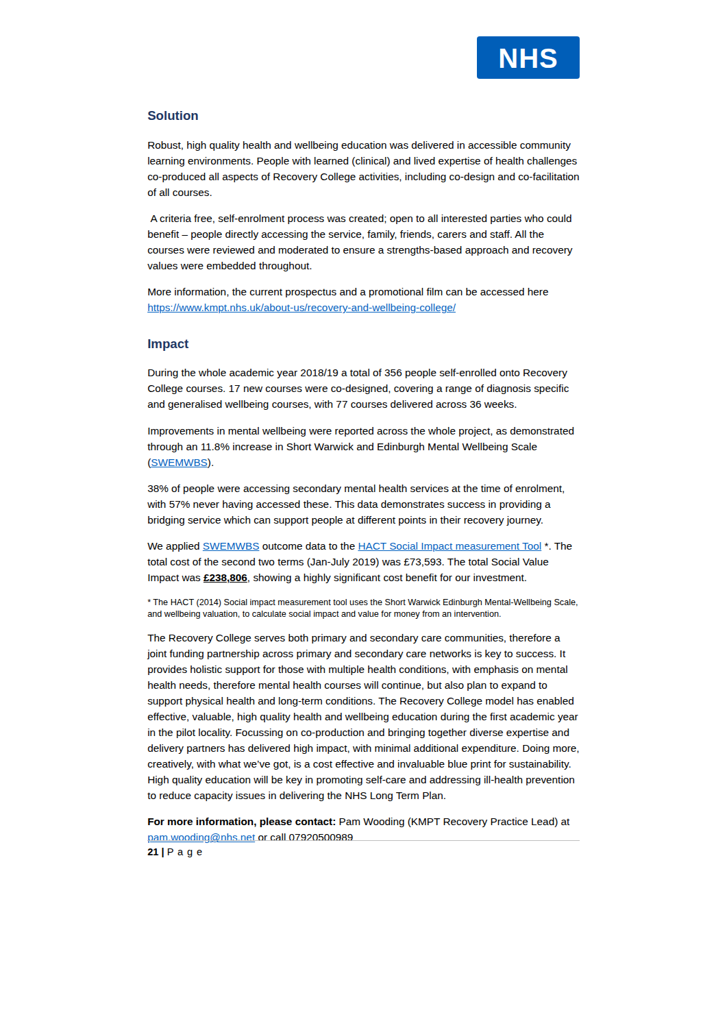NHS
Solution
Robust, high quality health and wellbeing education was delivered in accessible community learning environments. People with learned (clinical) and lived expertise of health challenges co-produced all aspects of Recovery College activities, including co-design and co-facilitation of all courses.
A criteria free, self-enrolment process was created; open to all interested parties who could benefit – people directly accessing the service, family, friends, carers and staff. All the courses were reviewed and moderated to ensure a strengths-based approach and recovery values were embedded throughout.
More information, the current prospectus and a promotional film can be accessed here
https://www.kmpt.nhs.uk/about-us/recovery-and-wellbeing-college/
Impact
During the whole academic year 2018/19 a total of 356 people self-enrolled onto Recovery College courses. 17 new courses were co-designed, covering a range of diagnosis specific and generalised wellbeing courses, with 77 courses delivered across 36 weeks.
Improvements in mental wellbeing were reported across the whole project, as demonstrated through an 11.8% increase in Short Warwick and Edinburgh Mental Wellbeing Scale (SWEMWBS).
38% of people were accessing secondary mental health services at the time of enrolment, with 57% never having accessed these. This data demonstrates success in providing a bridging service which can support people at different points in their recovery journey.
We applied SWEMWBS outcome data to the HACT Social Impact measurement Tool *. The total cost of the second two terms (Jan-July 2019) was £73,593. The total Social Value Impact was £238,806, showing a highly significant cost benefit for our investment.
* The HACT (2014) Social impact measurement tool uses the Short Warwick Edinburgh Mental-Wellbeing Scale, and wellbeing valuation, to calculate social impact and value for money from an intervention.
The Recovery College serves both primary and secondary care communities, therefore a joint funding partnership across primary and secondary care networks is key to success. It provides holistic support for those with multiple health conditions, with emphasis on mental health needs, therefore mental health courses will continue, but also plan to expand to support physical health and long-term conditions. The Recovery College model has enabled effective, valuable, high quality health and wellbeing education during the first academic year in the pilot locality. Focussing on co-production and bringing together diverse expertise and delivery partners has delivered high impact, with minimal additional expenditure. Doing more, creatively, with what we’ve got, is a cost effective and invaluable blue print for sustainability. High quality education will be key in promoting self-care and addressing ill-health prevention to reduce capacity issues in delivering the NHS Long Term Plan.
For more information, please contact: Pam Wooding (KMPT Recovery Practice Lead) at pam.wooding@nhs.net or call 07920500989
21 | P a g e